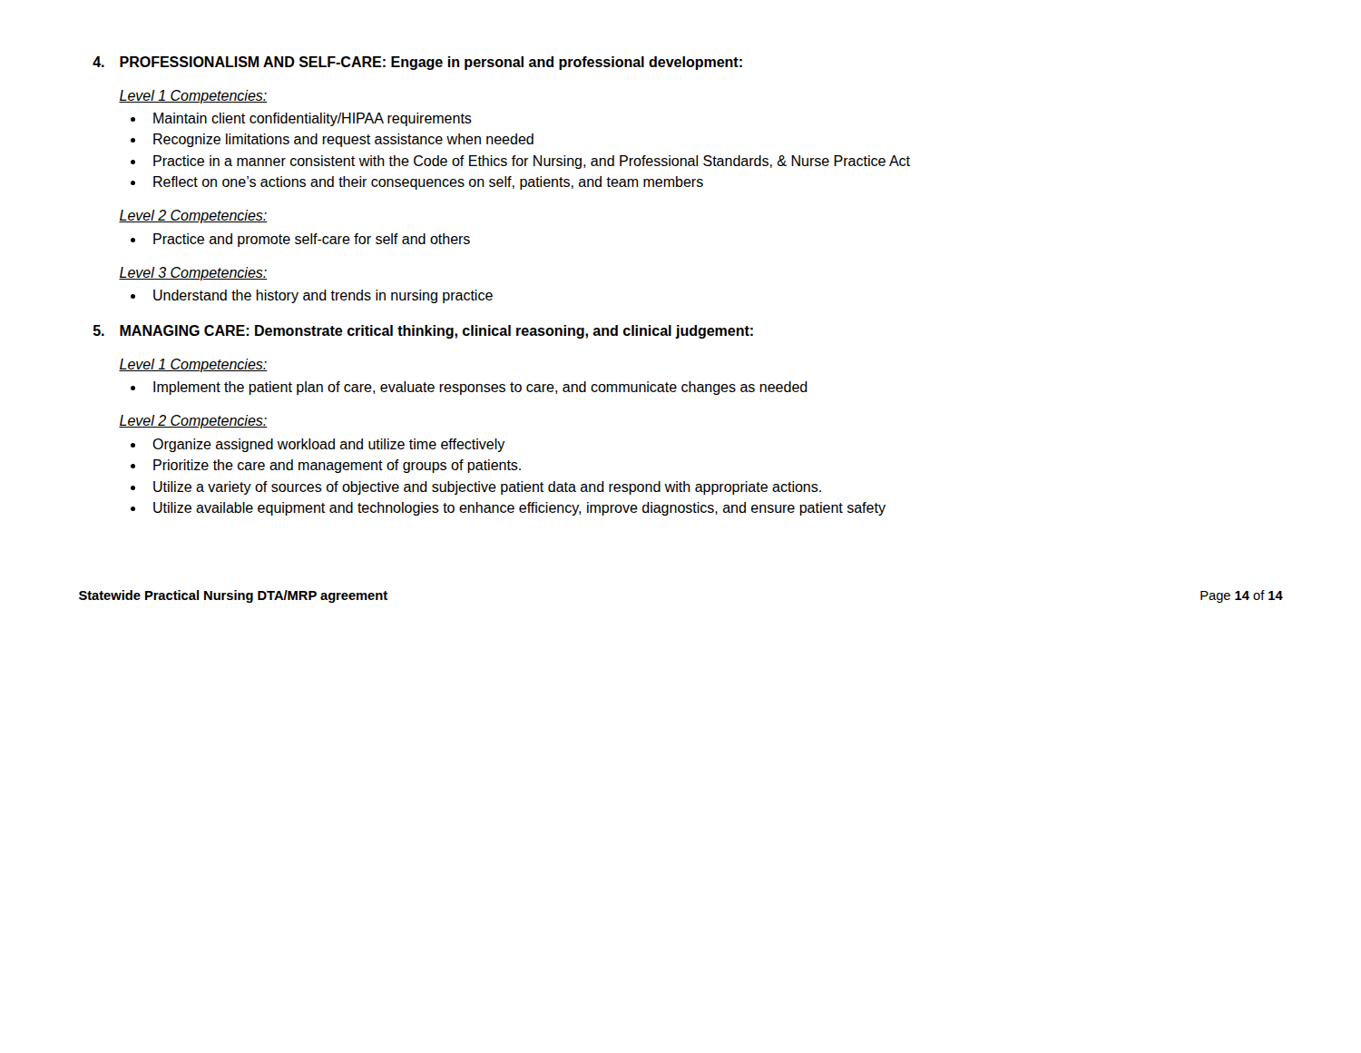PROFESSIONALISM AND SELF-CARE: Engage in personal and professional development:
Level 1 Competencies:
Maintain client confidentiality/HIPAA requirements
Recognize limitations and request assistance when needed
Practice in a manner consistent with the Code of Ethics for Nursing, and Professional Standards, & Nurse Practice Act
Reflect on one’s actions and their consequences on self, patients, and team members
Level 2 Competencies:
Practice and promote self-care for self and others
Level 3 Competencies:
Understand the history and trends in nursing practice
MANAGING CARE: Demonstrate critical thinking, clinical reasoning, and clinical judgement:
Level 1 Competencies:
Implement the patient plan of care, evaluate responses to care, and communicate changes as needed
Level 2 Competencies:
Organize assigned workload and utilize time effectively
Prioritize the care and management of groups of patients.
Utilize a variety of sources of objective and subjective patient data and respond with appropriate actions.
Utilize available equipment and technologies to enhance efficiency, improve diagnostics, and ensure patient safety
Statewide Practical Nursing DTA/MRP agreement Page 14 of 14